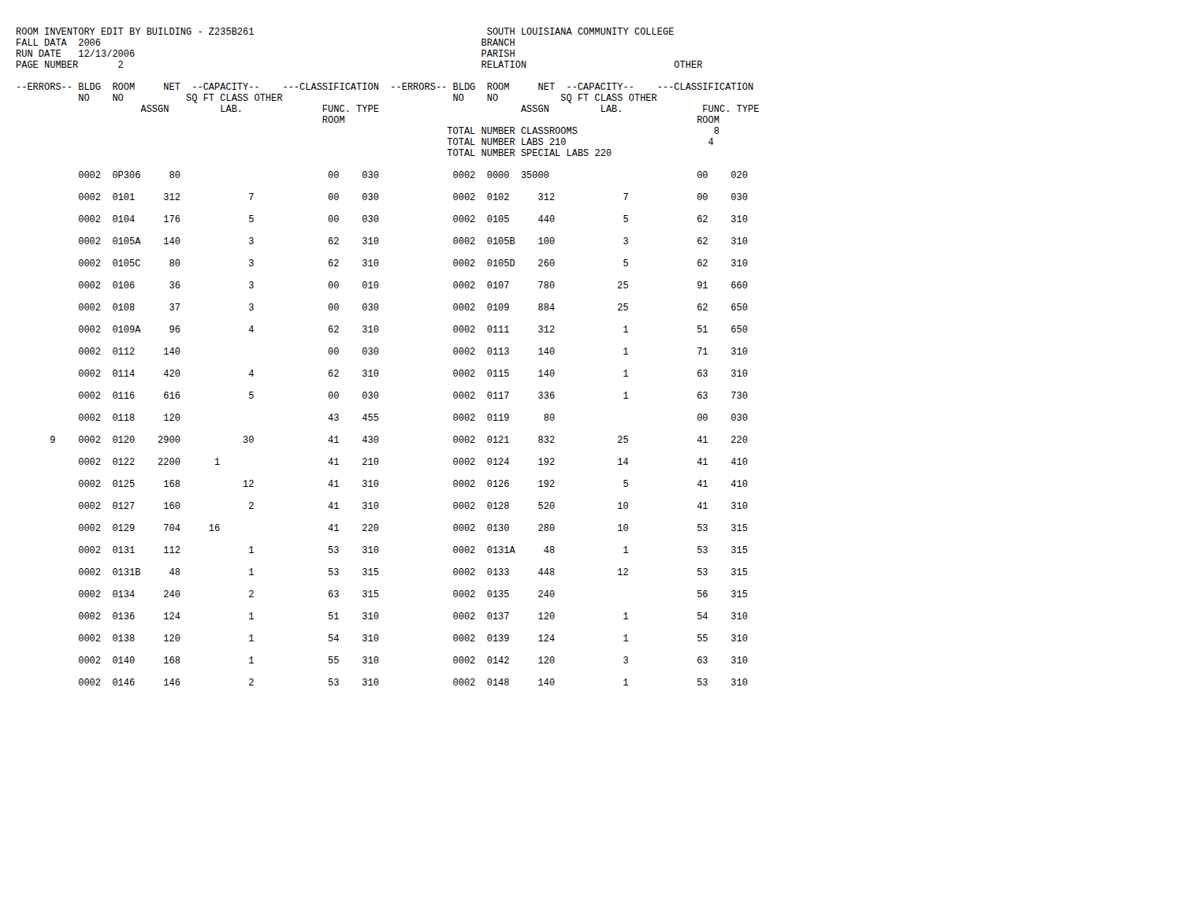ROOM INVENTORY EDIT BY BUILDING - Z235B261 SOUTH LOUISIANA COMMUNITY COLLEGE FALL DATA 2006 BRANCH RUN DATE 12/13/2006 PARISH PAGE NUMBER 2 RELATION OTHER --ERRORS-- BLDG ROOM NET --CAPACITY-- ---CLASSIFICATION --ERRORS-- BLDG ROOM NET --CAPACITY-- ---CLASSIFICATION NO NO SQ FT CLASS OTHER NO NO SQ FT CLASS OTHER ASSGN LAB. FUNC. TYPE ASSGN LAB. FUNC. TYPE ROOM ROOM TOTAL NUMBER CLASSROOMS 8 TOTAL NUMBER LABS 210 4 TOTAL NUMBER SPECIAL LABS 220 0002 0P306 80 00 030 0002 0000 35000 00 020 0002 0101 312 7 00 030 0002 0102 312 7 00 030 0002 0104 176 5 00 030 0002 0105 440 5 62 310 0002 0105A 140 3 62 310 0002 0105B 100 3 62 310 0002 0105C 80 3 62 310 0002 0105D 260 5 62 310 0002 0106 36 3 00 010 0002 0107 780 25 91 660 0002 0108 37 3 00 030 0002 0109 884 25 62 650 0002 0109A 96 4 62 310 0002 0111 312 1 51 650 0002 0112 140 00 030 0002 0113 140 1 71 310 0002 0114 420 4 62 310 0002 0115 140 1 63 310 0002 0116 616 5 00 030 0002 0117 336 1 63 730 0002 0118 120 43 455 0002 0119 80 00 030 9 0002 0120 2900 30 41 430 0002 0121 832 25 41 220 0002 0122 2200 1 41 210 0002 0124 192 14 41 410 0002 0125 168 12 41 310 0002 0126 192 5 41 410 0002 0127 160 2 41 310 0002 0128 520 10 41 310 0002 0129 704 16 41 220 0002 0130 280 10 53 315 0002 0131 112 1 53 310 0002 0131A 48 1 53 315 0002 0131B 48 1 53 315 0002 0133 448 12 53 315 0002 0134 240 2 63 315 0002 0135 240 56 315 0002 0136 124 1 51 310 0002 0137 120 1 54 310 0002 0138 120 1 54 310 0002 0139 124 1 55 310 0002 0140 168 1 55 310 0002 0142 120 3 63 310 0002 0146 146 2 53 310 0002 0148 140 1 53 310